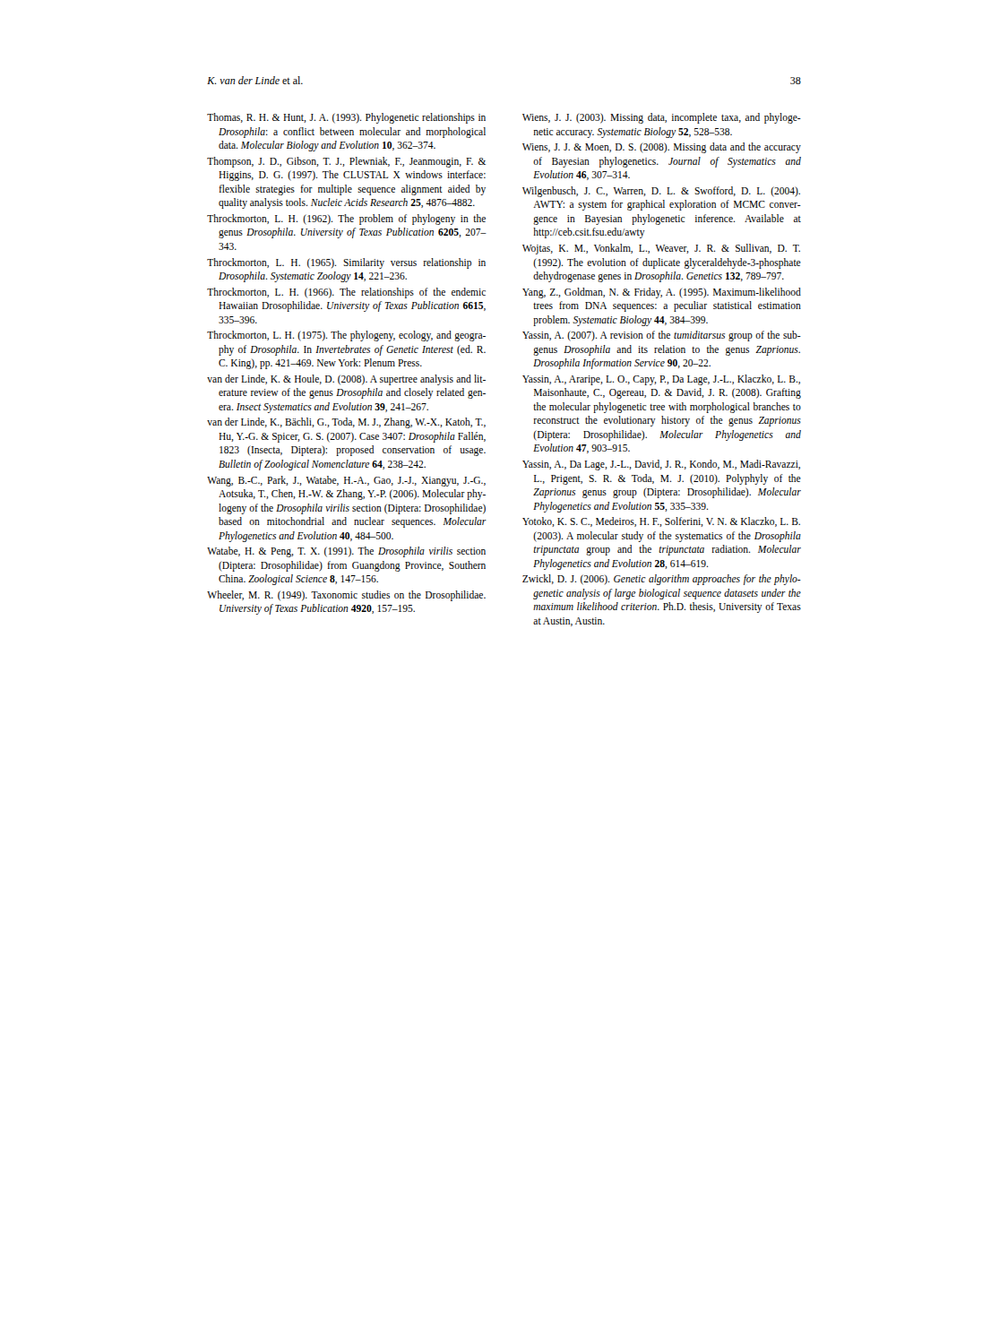K. van der Linde et al.
38
Thomas, R. H. & Hunt, J. A. (1993). Phylogenetic relationships in Drosophila: a conflict between molecular and morphological data. Molecular Biology and Evolution 10, 362–374.
Thompson, J. D., Gibson, T. J., Plewniak, F., Jeanmougin, F. & Higgins, D. G. (1997). The CLUSTAL X windows interface: flexible strategies for multiple sequence alignment aided by quality analysis tools. Nucleic Acids Research 25, 4876–4882.
Throckmorton, L. H. (1962). The problem of phylogeny in the genus Drosophila. University of Texas Publication 6205, 207–343.
Throckmorton, L. H. (1965). Similarity versus relationship in Drosophila. Systematic Zoology 14, 221–236.
Throckmorton, L. H. (1966). The relationships of the endemic Hawaiian Drosophilidae. University of Texas Publication 6615, 335–396.
Throckmorton, L. H. (1975). The phylogeny, ecology, and geography of Drosophila. In Invertebrates of Genetic Interest (ed. R. C. King), pp. 421–469. New York: Plenum Press.
van der Linde, K. & Houle, D. (2008). A supertree analysis and literature review of the genus Drosophila and closely related genera. Insect Systematics and Evolution 39, 241–267.
van der Linde, K., Bächli, G., Toda, M. J., Zhang, W.-X., Katoh, T., Hu, Y.-G. & Spicer, G. S. (2007). Case 3407: Drosophila Fallén, 1823 (Insecta, Diptera): proposed conservation of usage. Bulletin of Zoological Nomenclature 64, 238–242.
Wang, B.-C., Park, J., Watabe, H.-A., Gao, J.-J., Xiangyu, J.-G., Aotsuka, T., Chen, H.-W. & Zhang, Y.-P. (2006). Molecular phylogeny of the Drosophila virilis section (Diptera: Drosophilidae) based on mitochondrial and nuclear sequences. Molecular Phylogenetics and Evolution 40, 484–500.
Watabe, H. & Peng, T. X. (1991). The Drosophila virilis section (Diptera: Drosophilidae) from Guangdong Province, Southern China. Zoological Science 8, 147–156.
Wheeler, M. R. (1949). Taxonomic studies on the Drosophilidae. University of Texas Publication 4920, 157–195.
Wiens, J. J. (2003). Missing data, incomplete taxa, and phylogenetic accuracy. Systematic Biology 52, 528–538.
Wiens, J. J. & Moen, D. S. (2008). Missing data and the accuracy of Bayesian phylogenetics. Journal of Systematics and Evolution 46, 307–314.
Wilgenbusch, J. C., Warren, D. L. & Swofford, D. L. (2004). AWTY: a system for graphical exploration of MCMC convergence in Bayesian phylogenetic inference. Available at http://ceb.csit.fsu.edu/awty
Wojtas, K. M., Vonkalm, L., Weaver, J. R. & Sullivan, D. T. (1992). The evolution of duplicate glyceraldehyde-3-phosphate dehydrogenase genes in Drosophila. Genetics 132, 789–797.
Yang, Z., Goldman, N. & Friday, A. (1995). Maximum-likelihood trees from DNA sequences: a peculiar statistical estimation problem. Systematic Biology 44, 384–399.
Yassin, A. (2007). A revision of the tumiditarsus group of the subgenus Drosophila and its relation to the genus Zaprionus. Drosophila Information Service 90, 20–22.
Yassin, A., Araripe, L. O., Capy, P., Da Lage, J.-L., Klaczko, L. B., Maisonhaute, C., Ogereau, D. & David, J. R. (2008). Grafting the molecular phylogenetic tree with morphological branches to reconstruct the evolutionary history of the genus Zaprionus (Diptera: Drosophilidae). Molecular Phylogenetics and Evolution 47, 903–915.
Yassin, A., Da Lage, J.-L., David, J. R., Kondo, M., Madi-Ravazzi, L., Prigent, S. R. & Toda, M. J. (2010). Polyphyly of the Zaprionus genus group (Diptera: Drosophilidae). Molecular Phylogenetics and Evolution 55, 335–339.
Yotoko, K. S. C., Medeiros, H. F., Solferini, V. N. & Klaczko, L. B. (2003). A molecular study of the systematics of the Drosophila tripunctata group and the tripunctata radiation. Molecular Phylogenetics and Evolution 28, 614–619.
Zwickl, D. J. (2006). Genetic algorithm approaches for the phylogenetic analysis of large biological sequence datasets under the maximum likelihood criterion. Ph.D. thesis, University of Texas at Austin, Austin.